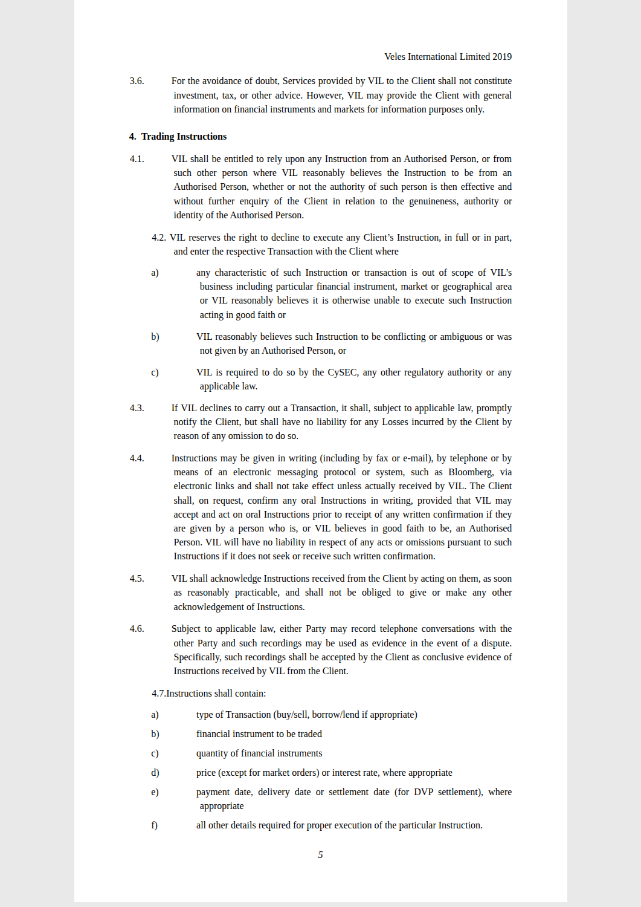Veles International Limited 2019
3.6. For the avoidance of doubt, Services provided by VIL to the Client shall not constitute investment, tax, or other advice. However, VIL may provide the Client with general information on financial instruments and markets for information purposes only.
4. Trading Instructions
4.1. VIL shall be entitled to rely upon any Instruction from an Authorised Person, or from such other person where VIL reasonably believes the Instruction to be from an Authorised Person, whether or not the authority of such person is then effective and without further enquiry of the Client in relation to the genuineness, authority or identity of the Authorised Person.
4.2. VIL reserves the right to decline to execute any Client’s Instruction, in full or in part, and enter the respective Transaction with the Client where
a) any characteristic of such Instruction or transaction is out of scope of VIL’s business including particular financial instrument, market or geographical area or VIL reasonably believes it is otherwise unable to execute such Instruction acting in good faith or
b) VIL reasonably believes such Instruction to be conflicting or ambiguous or was not given by an Authorised Person, or
c) VIL is required to do so by the CySEC, any other regulatory authority or any applicable law.
4.3. If VIL declines to carry out a Transaction, it shall, subject to applicable law, promptly notify the Client, but shall have no liability for any Losses incurred by the Client by reason of any omission to do so.
4.4. Instructions may be given in writing (including by fax or e-mail), by telephone or by means of an electronic messaging protocol or system, such as Bloomberg, via electronic links and shall not take effect unless actually received by VIL. The Client shall, on request, confirm any oral Instructions in writing, provided that VIL may accept and act on oral Instructions prior to receipt of any written confirmation if they are given by a person who is, or VIL believes in good faith to be, an Authorised Person. VIL will have no liability in respect of any acts or omissions pursuant to such Instructions if it does not seek or receive such written confirmation.
4.5. VIL shall acknowledge Instructions received from the Client by acting on them, as soon as reasonably practicable, and shall not be obliged to give or make any other acknowledgement of Instructions.
4.6. Subject to applicable law, either Party may record telephone conversations with the other Party and such recordings may be used as evidence in the event of a dispute. Specifically, such recordings shall be accepted by the Client as conclusive evidence of Instructions received by VIL from the Client.
4.7. Instructions shall contain:
a) type of Transaction (buy/sell, borrow/lend if appropriate)
b) financial instrument to be traded
c) quantity of financial instruments
d) price (except for market orders) or interest rate, where appropriate
e) payment date, delivery date or settlement date (for DVP settlement), where appropriate
f) all other details required for proper execution of the particular Instruction.
5